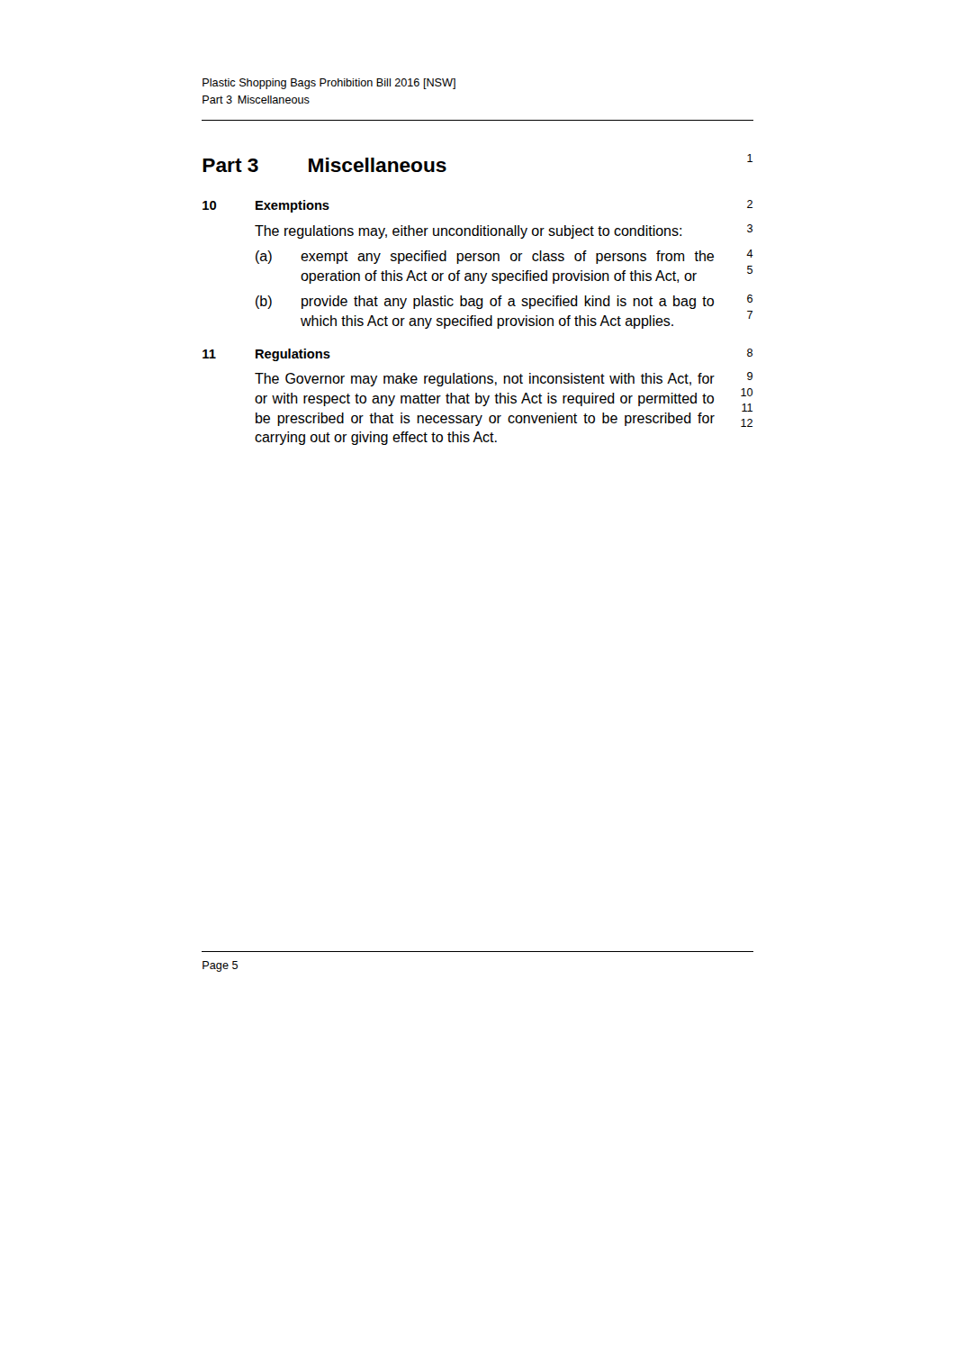Plastic Shopping Bags Prohibition Bill 2016 [NSW]
Part 3 Miscellaneous
Part 3 Miscellaneous
1
10 Exemptions
2
The regulations may, either unconditionally or subject to conditions:
3
(a) exempt any specified person or class of persons from the operation of this Act or of any specified provision of this Act, or
4 5
(b) provide that any plastic bag of a specified kind is not a bag to which this Act or any specified provision of this Act applies.
6 7
11 Regulations
8
The Governor may make regulations, not inconsistent with this Act, for or with respect to any matter that by this Act is required or permitted to be prescribed or that is necessary or convenient to be prescribed for carrying out or giving effect to this Act.
9 10 11 12
Page 5